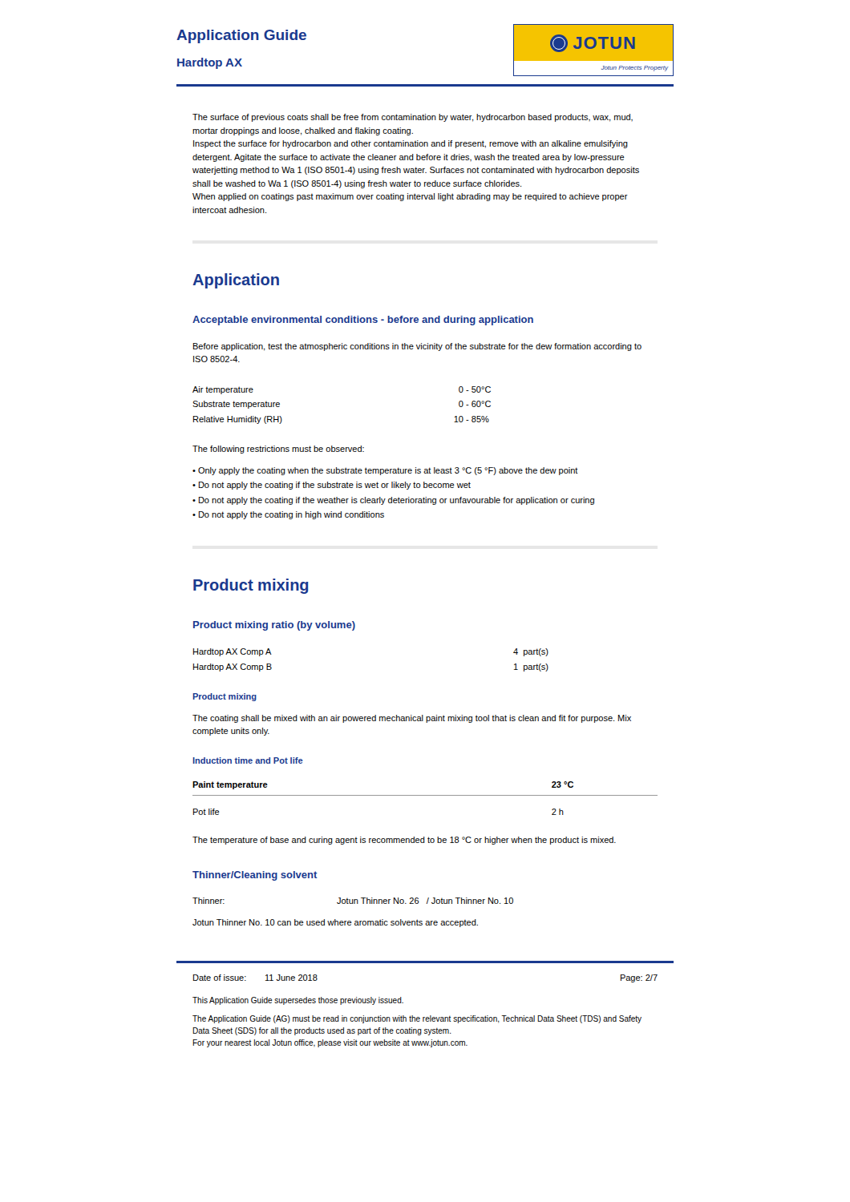Application Guide
Hardtop AX
JOTUN
Jotun Protects Property
The surface of previous coats shall be free from contamination by water, hydrocarbon based products, wax, mud, mortar droppings and loose, chalked and flaking coating.
Inspect the surface for hydrocarbon and other contamination and if present, remove with an alkaline emulsifying detergent. Agitate the surface to activate the cleaner and before it dries, wash the treated area by low-pressure waterjetting method to Wa 1 (ISO 8501-4) using fresh water. Surfaces not contaminated with hydrocarbon deposits shall be washed to Wa 1 (ISO 8501-4) using fresh water to reduce surface chlorides.
When applied on coatings past maximum over coating interval light abrading may be required to achieve proper intercoat adhesion.
Application
Acceptable environmental conditions - before and during application
Before application, test the atmospheric conditions in the vicinity of the substrate for the dew formation according to ISO 8502-4.
| Air temperature | 0 - 50 | °C |
| Substrate temperature | 0 - 60 | °C |
| Relative Humidity (RH) | 10 - 85 | % |
The following restrictions must be observed:
Only apply the coating when the substrate temperature is at least 3 °C (5 °F) above the dew point
Do not apply the coating if the substrate is wet or likely to become wet
Do not apply the coating if the weather is clearly deteriorating or unfavourable for application or curing
Do not apply the coating in high wind conditions
Product mixing
Product mixing ratio (by volume)
| Hardtop AX Comp A | 4 part(s) |
| Hardtop AX Comp B | 1 part(s) |
Product mixing
The coating shall be mixed with an air powered mechanical paint mixing tool that is clean and fit for purpose. Mix complete units only.
Induction time and Pot life
| Paint temperature | 23 °C |
| --- | --- |
| Pot life | 2 h |
The temperature of base and curing agent is recommended to be 18 °C or higher when the product is mixed.
Thinner/Cleaning solvent
Thinner: Jotun Thinner No. 26 / Jotun Thinner No. 10
Jotun Thinner No. 10 can be used where aromatic solvents are accepted.
Date of issue: 11 June 2018
Page: 2/7
This Application Guide supersedes those previously issued.
The Application Guide (AG) must be read in conjunction with the relevant specification, Technical Data Sheet (TDS) and Safety Data Sheet (SDS) for all the products used as part of the coating system.
For your nearest local Jotun office, please visit our website at www.jotun.com.